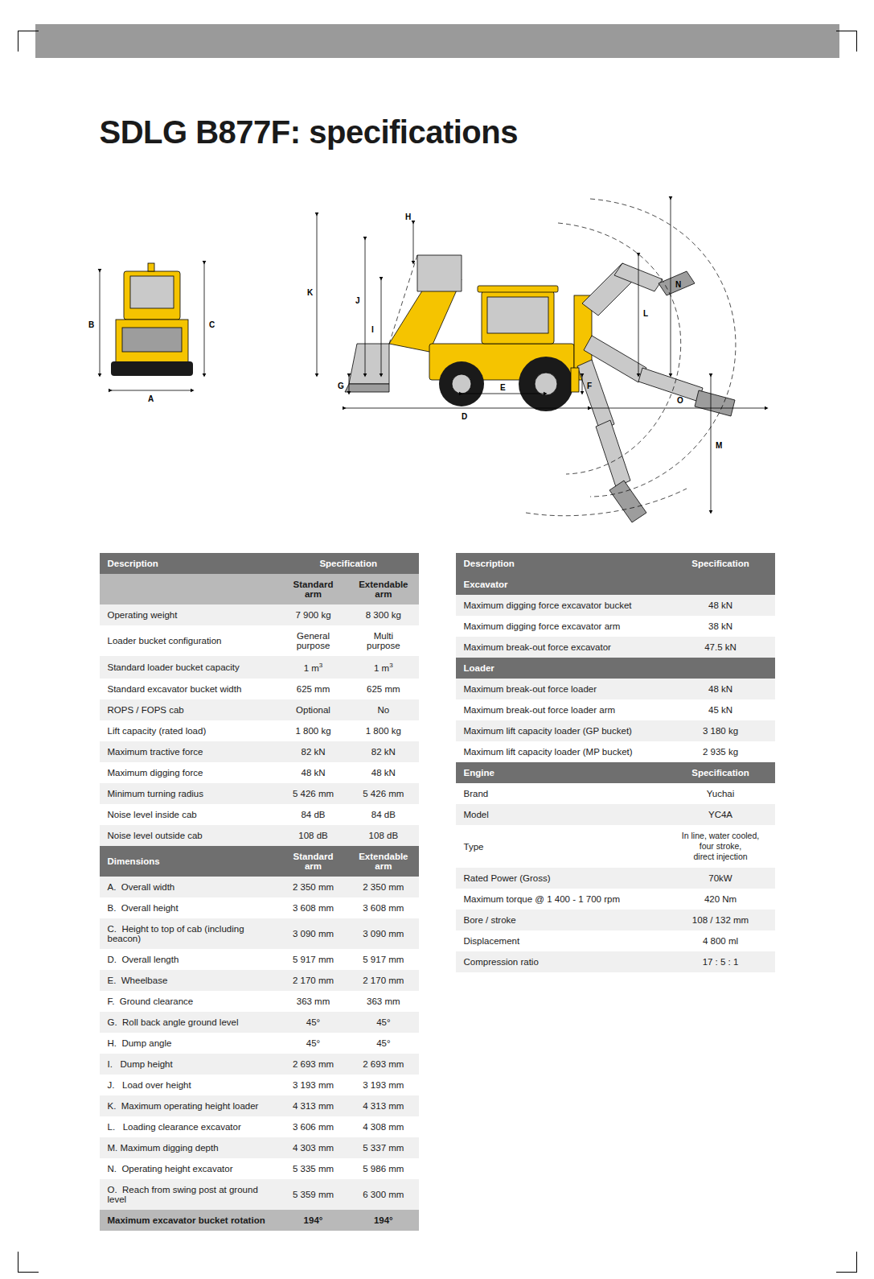SDLG B877F: specifications
A B C D E F G H I J K L M N O
| Description | Specification |
| --- | --- |
| | Standard arm | Extendable arm |
| Operating weight | 7 900 kg | 8 300 kg |
| Loader bucket configuration | General purpose | Multi purpose |
| Standard loader bucket capacity | 1 m 3 | 1 m 3 |
| Standard excavator bucket width | 625 mm | 625 mm |
| ROPS / FOPS cab | Optional | No |
| Lift capacity (rated load) | 1 800 kg | 1 800 kg |
| Maximum tractive force | 82 kN | 82 kN |
| Maximum digging force | 48 kN | 48 kN |
| Minimum turning radius | 5 426 mm | 5 426 mm |
| Noise level inside cab | 84 dB | 84 dB |
| Noise level outside cab | 108 dB | 108 dB |
| Dimensions | Standard arm | Extendable arm |
| A. Overall width | 2 350 mm | 2 350 mm |
| B. Overall height | 3 608 mm | 3 608 mm |
| C. Height to top of cab (including beacon) | 3 090 mm | 3 090 mm |
| D. Overall length | 5 917 mm | 5 917 mm |
| E. Wheelbase | 2 170 mm | 2 170 mm |
| F. Ground clearance | 363 mm | 363 mm |
| G. Roll back angle ground level | 45° | 45° |
| H. Dump angle | 45° | 45° |
| I. Dump height | 2 693 mm | 2 693 mm |
| J. Load over height | 3 193 mm | 3 193 mm |
| K. Maximum operating height loader | 4 313 mm | 4 313 mm |
| L. Loading clearance excavator | 3 606 mm | 4 308 mm |
| M. Maximum digging depth | 4 303 mm | 5 337 mm |
| N. Operating height excavator | 5 335 mm | 5 986 mm |
| O. Reach from swing post at ground level | 5 359 mm | 6 300 mm |
| Maximum excavator bucket rotation | 194° | 194° |
| Description | Specification |
| --- | --- |
| Excavator |
| Maximum digging force excavator bucket | 48 kN |
| Maximum digging force excavator arm | 38 kN |
| Maximum break-out force excavator | 47.5 kN |
| Loader |
| Maximum break-out force loader | 48 kN |
| Maximum break-out force loader arm | 45 kN |
| Maximum lift capacity loader (GP bucket) | 3 180 kg |
| Maximum lift capacity loader (MP bucket) | 2 935 kg |
| Engine | Specification |
| Brand | Yuchai |
| Model | YC4A |
| Type | In line, water cooled, four stroke, direct injection |
| Rated Power (Gross) | 70kW |
| Maximum torque @ 1 400 - 1 700 rpm | 420 Nm |
| Bore / stroke | 108 / 132 mm |
| Displacement | 4 800 ml |
| Compression ratio | 17 : 5 : 1 |